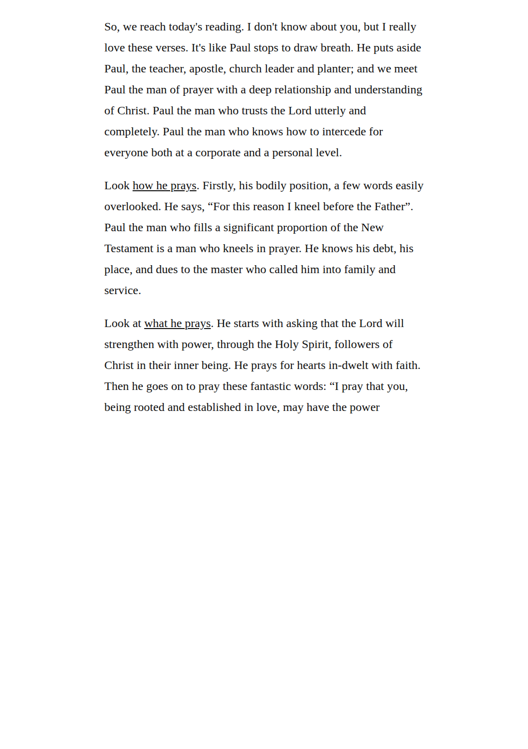So, we reach today's reading. I don't know about you, but I really love these verses. It's like Paul stops to draw breath. He puts aside Paul, the teacher, apostle, church leader and planter; and we meet Paul the man of prayer with a deep relationship and understanding of Christ. Paul the man who trusts the Lord utterly and completely. Paul the man who knows how to intercede for everyone both at a corporate and a personal level.
Look how he prays. Firstly, his bodily position, a few words easily overlooked. He says, “For this reason I kneel before the Father”. Paul the man who fills a significant proportion of the New Testament is a man who kneels in prayer. He knows his debt, his place, and dues to the master who called him into family and service.
Look at what he prays. He starts with asking that the Lord will strengthen with power, through the Holy Spirit, followers of Christ in their inner being. He prays for hearts in-dwelt with faith. Then he goes on to pray these fantastic words: “I pray that you, being rooted and established in love, may have the power